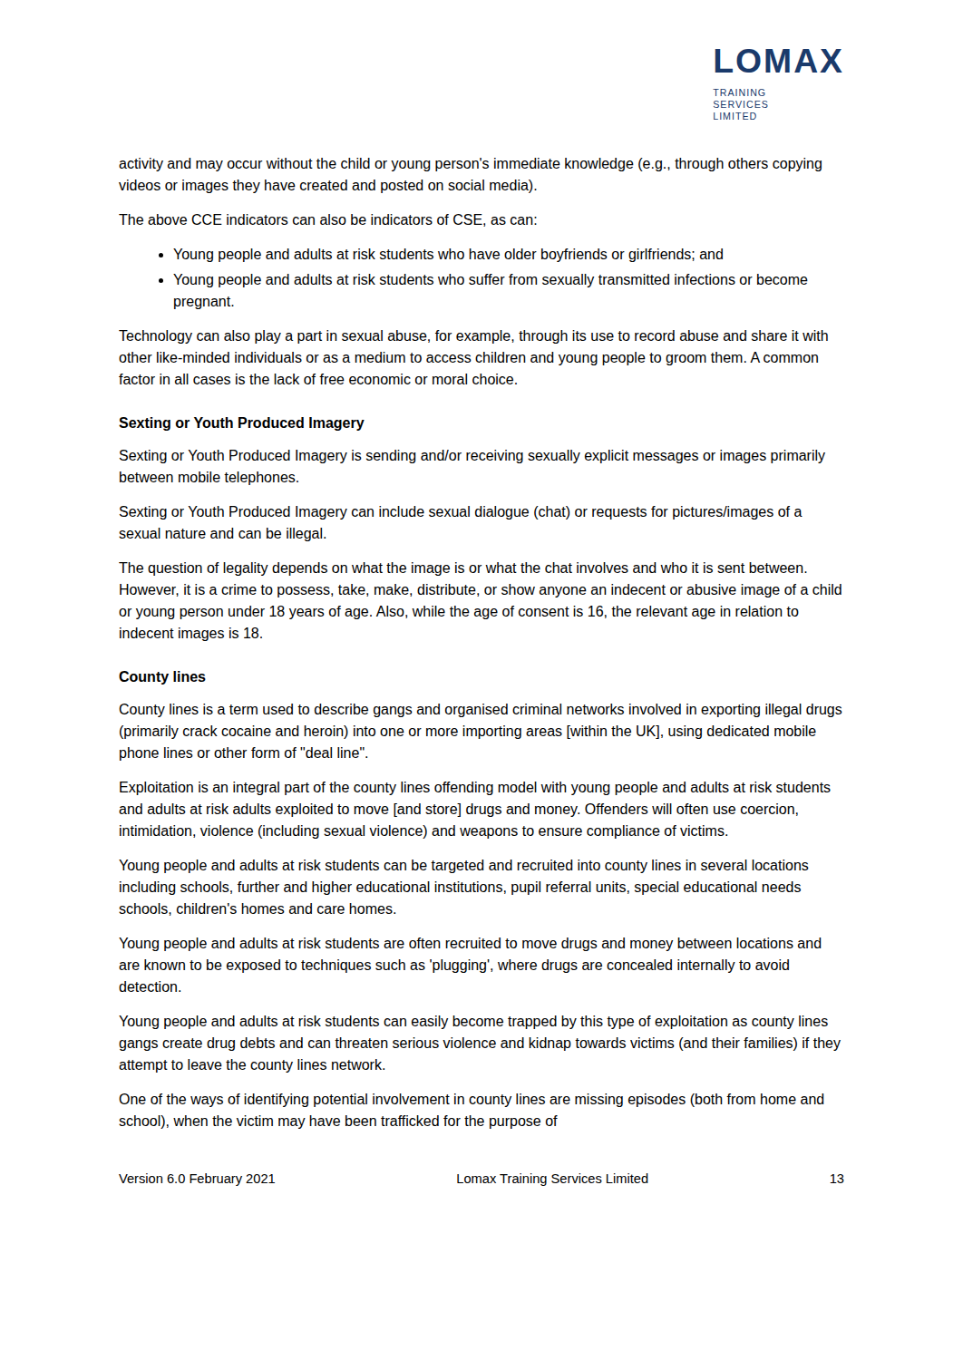LOMAX
TRAINING
SERVICES
LIMITED
activity and may occur without the child or young person's immediate knowledge (e.g., through others copying videos or images they have created and posted on social media).
The above CCE indicators can also be indicators of CSE, as can:
Young people and adults at risk students who have older boyfriends or girlfriends; and
Young people and adults at risk students who suffer from sexually transmitted infections or become pregnant.
Technology can also play a part in sexual abuse, for example, through its use to record abuse and share it with other like-minded individuals or as a medium to access children and young people to groom them. A common factor in all cases is the lack of free economic or moral choice.
Sexting or Youth Produced Imagery
Sexting or Youth Produced Imagery is sending and/or receiving sexually explicit messages or images primarily between mobile telephones.
Sexting or Youth Produced Imagery can include sexual dialogue (chat) or requests for pictures/images of a sexual nature and can be illegal.
The question of legality depends on what the image is or what the chat involves and who it is sent between. However, it is a crime to possess, take, make, distribute, or show anyone an indecent or abusive image of a child or young person under 18 years of age. Also, while the age of consent is 16, the relevant age in relation to indecent images is 18.
County lines
County lines is a term used to describe gangs and organised criminal networks involved in exporting illegal drugs (primarily crack cocaine and heroin) into one or more importing areas [within the UK], using dedicated mobile phone lines or other form of "deal line".
Exploitation is an integral part of the county lines offending model with young people and adults at risk students and adults at risk adults exploited to move [and store] drugs and money. Offenders will often use coercion, intimidation, violence (including sexual violence) and weapons to ensure compliance of victims.
Young people and adults at risk students can be targeted and recruited into county lines in several locations including schools, further and higher educational institutions, pupil referral units, special educational needs schools, children's homes and care homes.
Young people and adults at risk students are often recruited to move drugs and money between locations and are known to be exposed to techniques such as 'plugging', where drugs are concealed internally to avoid detection.
Young people and adults at risk students can easily become trapped by this type of exploitation as county lines gangs create drug debts and can threaten serious violence and kidnap towards victims (and their families) if they attempt to leave the county lines network.
One of the ways of identifying potential involvement in county lines are missing episodes (both from home and school), when the victim may have been trafficked for the purpose of
Version 6.0 February 2021
Lomax Training Services Limited
13